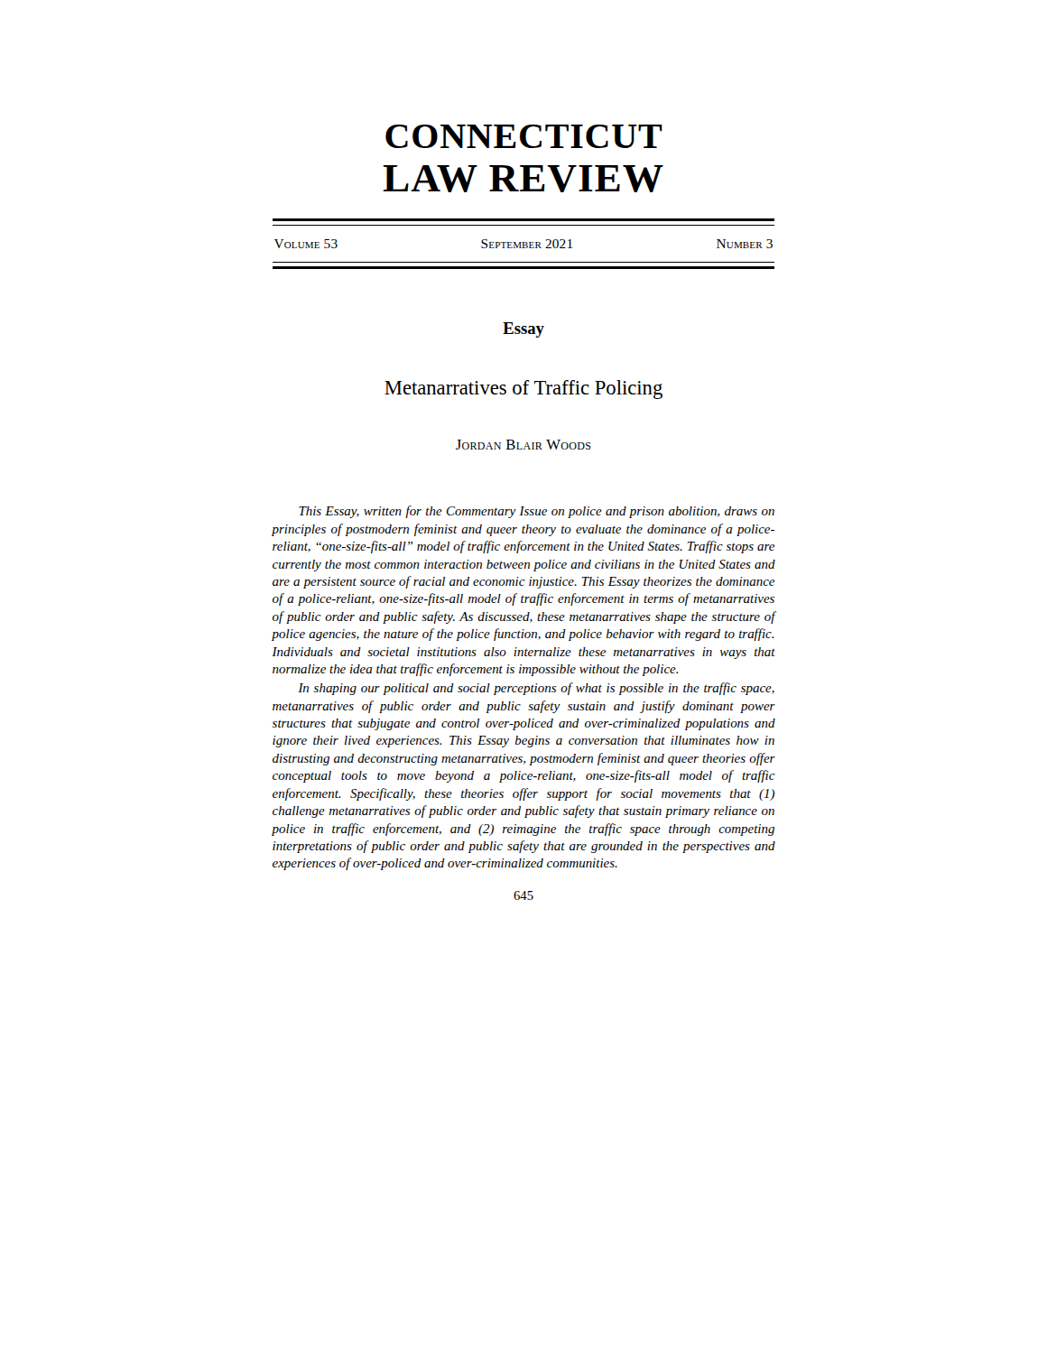CONNECTICUT
LAW REVIEW
Volume 53 September 2021 Number 3
Essay
Metanarratives of Traffic Policing
Jordan Blair Woods
This Essay, written for the Commentary Issue on police and prison abolition, draws on principles of postmodern feminist and queer theory to evaluate the dominance of a police-reliant, “one-size-fits-all” model of traffic enforcement in the United States. Traffic stops are currently the most common interaction between police and civilians in the United States and are a persistent source of racial and economic injustice. This Essay theorizes the dominance of a police-reliant, one-size-fits-all model of traffic enforcement in terms of metanarratives of public order and public safety. As discussed, these metanarratives shape the structure of police agencies, the nature of the police function, and police behavior with regard to traffic. Individuals and societal institutions also internalize these metanarratives in ways that normalize the idea that traffic enforcement is impossible without the police.
In shaping our political and social perceptions of what is possible in the traffic space, metanarratives of public order and public safety sustain and justify dominant power structures that subjugate and control over-policed and over-criminalized populations and ignore their lived experiences. This Essay begins a conversation that illuminates how in distrusting and deconstructing metanarratives, postmodern feminist and queer theories offer conceptual tools to move beyond a police-reliant, one-size-fits-all model of traffic enforcement. Specifically, these theories offer support for social movements that (1) challenge metanarratives of public order and public safety that sustain primary reliance on police in traffic enforcement, and (2) reimagine the traffic space through competing interpretations of public order and public safety that are grounded in the perspectives and experiences of over-policed and over-criminalized communities.
645